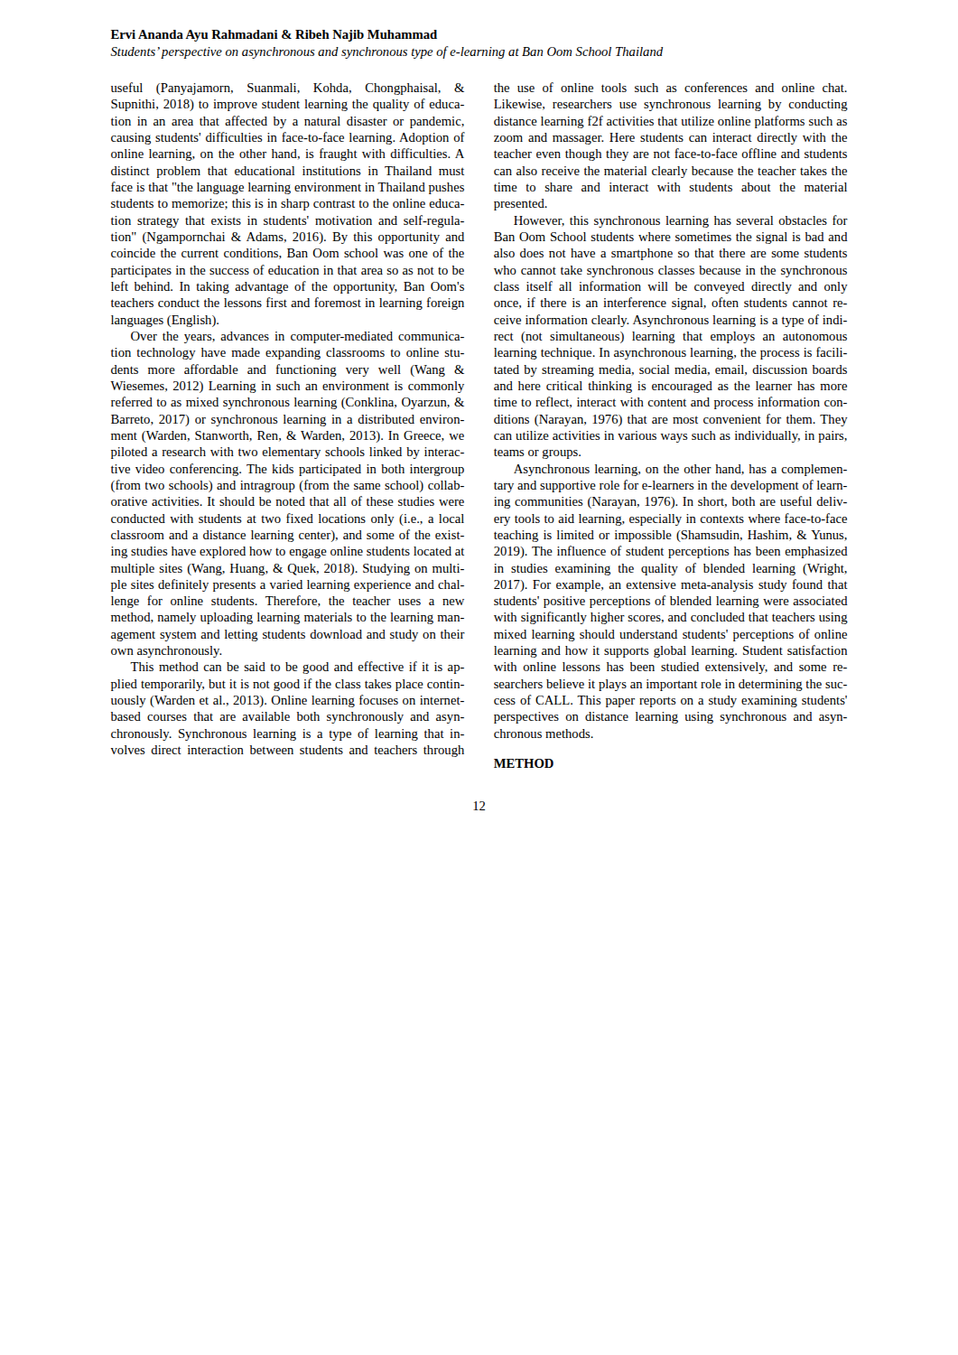Ervi Ananda Ayu Rahmadani & Ribeh Najib Muhammad
Students’ perspective on asynchronous and synchronous type of e-learning at Ban Oom School Thailand
useful (Panyajamorn, Suanmali, Kohda, Chongphaisal, & Supnithi, 2018) to improve student learning the quality of education in an area that affected by a natural disaster or pandemic, causing students' difficulties in face-to-face learning. Adoption of online learning, on the other hand, is fraught with difficulties. A distinct problem that educational institutions in Thailand must face is that "the language learning environment in Thailand pushes students to memorize; this is in sharp contrast to the online education strategy that exists in students' motivation and self-regulation" (Ngampornchai & Adams, 2016). By this opportunity and coincide the current conditions, Ban Oom school was one of the participates in the success of education in that area so as not to be left behind. In taking advantage of the opportunity, Ban Oom's teachers conduct the lessons first and foremost in learning foreign languages (English).
Over the years, advances in computer-mediated communication technology have made expanding classrooms to online students more affordable and functioning very well (Wang & Wiesemes, 2012) Learning in such an environment is commonly referred to as mixed synchronous learning (Conklina, Oyarzun, & Barreto, 2017) or synchronous learning in a distributed environment (Warden, Stanworth, Ren, & Warden, 2013). In Greece, we piloted a research with two elementary schools linked by interactive video conferencing. The kids participated in both intergroup (from two schools) and intragroup (from the same school) collaborative activities. It should be noted that all of these studies were conducted with students at two fixed locations only (i.e., a local classroom and a distance learning center), and some of the existing studies have explored how to engage online students located at multiple sites (Wang, Huang, & Quek, 2018). Studying on multiple sites definitely presents a varied learning experience and challenge for online students. Therefore, the teacher uses a new method, namely uploading learning materials to the learning management system and letting students download and study on their own asynchronously.
This method can be said to be good and effective if it is applied temporarily, but it is not good if the class takes place continuously (Warden et al., 2013). Online learning focuses on internet-based courses that are available both synchronously and asynchronously. Synchronous learning is a type of learning that involves direct interaction between students and teachers through the use of online tools such as conferences and online chat. Likewise, researchers use synchronous learning by conducting distance learning f2f activities that utilize online platforms such as zoom and massager. Here students can interact directly with the teacher even though they are not face-to-face offline and students can also receive the material clearly because the teacher takes the time to share and interact with students about the material presented.
However, this synchronous learning has several obstacles for Ban Oom School students where sometimes the signal is bad and also does not have a smartphone so that there are some students who cannot take synchronous classes because in the synchronous class itself all information will be conveyed directly and only once, if there is an interference signal, often students cannot receive information clearly. Asynchronous learning is a type of indirect (not simultaneous) learning that employs an autonomous learning technique. In asynchronous learning, the process is facilitated by streaming media, social media, email, discussion boards and here critical thinking is encouraged as the learner has more time to reflect, interact with content and process information conditions (Narayan, 1976) that are most convenient for them. They can utilize activities in various ways such as individually, in pairs, teams or groups.
Asynchronous learning, on the other hand, has a complementary and supportive role for e-learners in the development of learning communities (Narayan, 1976). In short, both are useful delivery tools to aid learning, especially in contexts where face-to-face teaching is limited or impossible (Shamsudin, Hashim, & Yunus, 2019). The influence of student perceptions has been emphasized in studies examining the quality of blended learning (Wright, 2017). For example, an extensive meta-analysis study found that students' positive perceptions of blended learning were associated with significantly higher scores, and concluded that teachers using mixed learning should understand students' perceptions of online learning and how it supports global learning. Student satisfaction with online lessons has been studied extensively, and some researchers believe it plays an important role in determining the success of CALL. This paper reports on a study examining students' perspectives on distance learning using synchronous and asynchronous methods.
METHOD
12